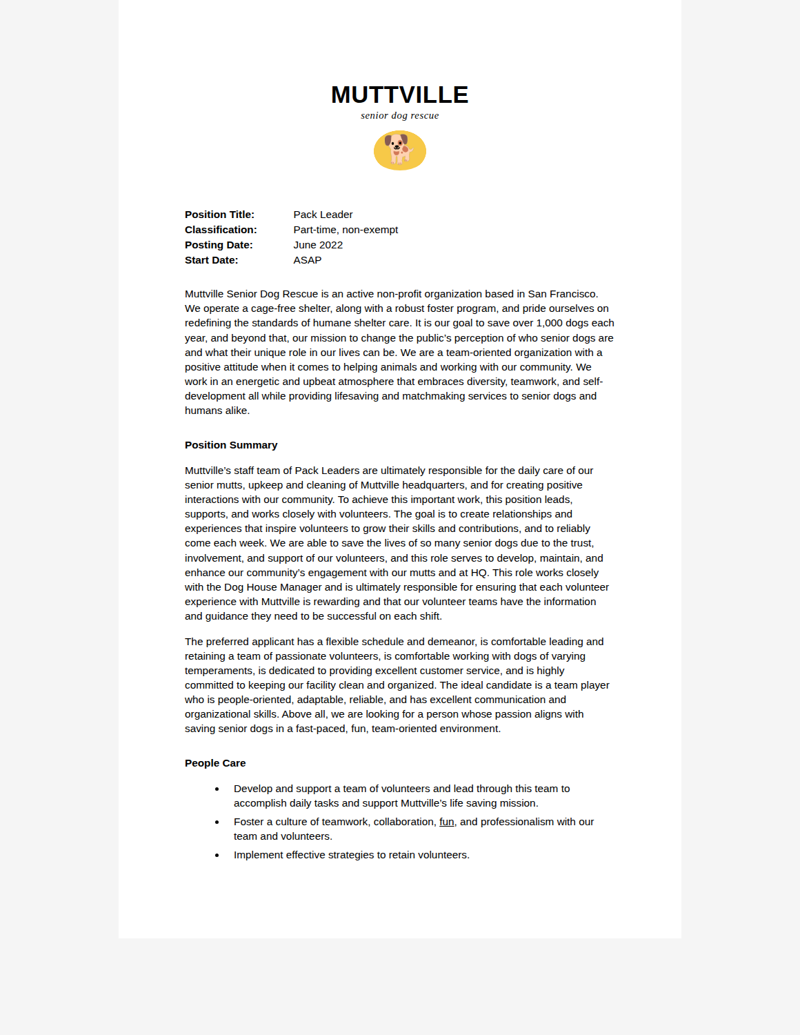MUTTVILLE
senior dog rescue
🐕
| Position Title: | Pack Leader |
| Classification: | Part-time, non-exempt |
| Posting Date: | June 2022 |
| Start Date: | ASAP |
Muttville Senior Dog Rescue is an active non-profit organization based in San Francisco. We operate a cage-free shelter, along with a robust foster program, and pride ourselves on redefining the standards of humane shelter care. It is our goal to save over 1,000 dogs each year, and beyond that, our mission to change the public’s perception of who senior dogs are and what their unique role in our lives can be. We are a team-oriented organization with a positive attitude when it comes to helping animals and working with our community. We work in an energetic and upbeat atmosphere that embraces diversity, teamwork, and self-development all while providing lifesaving and matchmaking services to senior dogs and humans alike.
Position Summary
Muttville’s staff team of Pack Leaders are ultimately responsible for the daily care of our senior mutts, upkeep and cleaning of Muttville headquarters, and for creating positive interactions with our community. To achieve this important work, this position leads, supports, and works closely with volunteers. The goal is to create relationships and experiences that inspire volunteers to grow their skills and contributions, and to reliably come each week. We are able to save the lives of so many senior dogs due to the trust, involvement, and support of our volunteers, and this role serves to develop, maintain, and enhance our community’s engagement with our mutts and at HQ. This role works closely with the Dog House Manager and is ultimately responsible for ensuring that each volunteer experience with Muttville is rewarding and that our volunteer teams have the information and guidance they need to be successful on each shift.
The preferred applicant has a flexible schedule and demeanor, is comfortable leading and retaining a team of passionate volunteers, is comfortable working with dogs of varying temperaments, is dedicated to providing excellent customer service, and is highly committed to keeping our facility clean and organized. The ideal candidate is a team player who is people-oriented, adaptable, reliable, and has excellent communication and organizational skills. Above all, we are looking for a person whose passion aligns with saving senior dogs in a fast-paced, fun, team-oriented environment.
People Care
Develop and support a team of volunteers and lead through this team to accomplish daily tasks and support Muttville’s life saving mission.
Foster a culture of teamwork, collaboration, fun, and professionalism with our team and volunteers.
Implement effective strategies to retain volunteers.